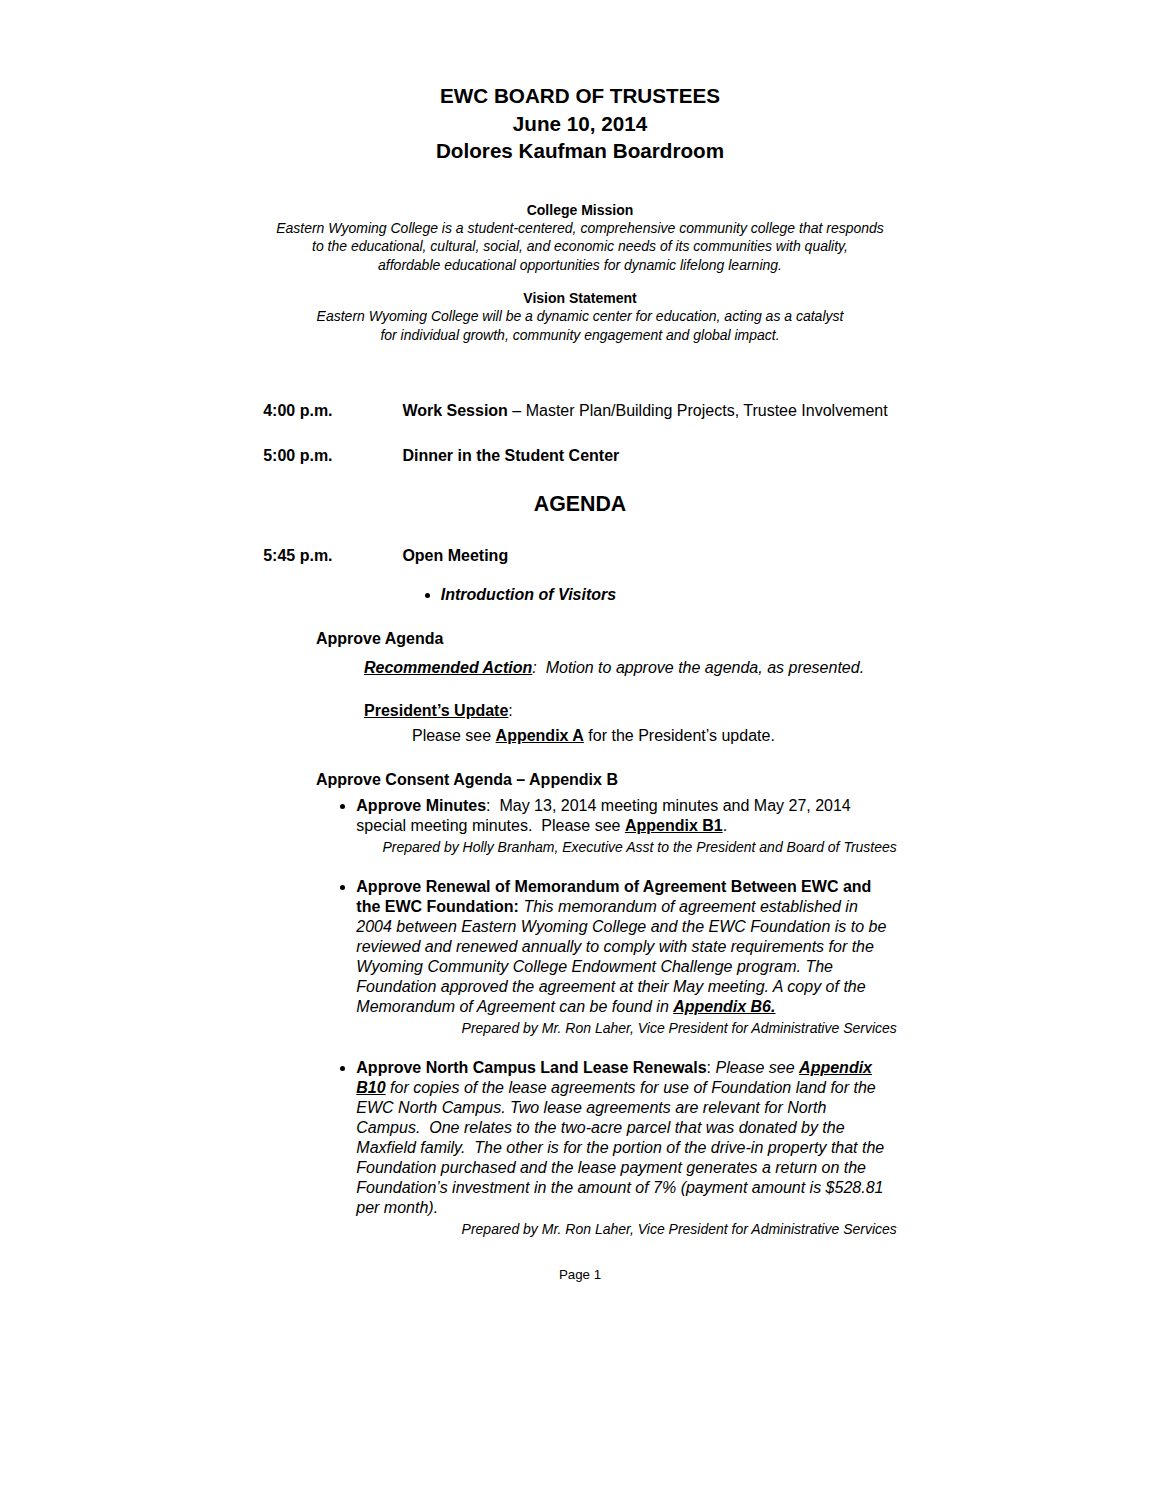EWC BOARD OF TRUSTEES
June 10, 2014
Dolores Kaufman Boardroom
College Mission
Eastern Wyoming College is a student-centered, comprehensive community college that responds
to the educational, cultural, social, and economic needs of its communities with quality,
affordable educational opportunities for dynamic lifelong learning.
Vision Statement
Eastern Wyoming College will be a dynamic center for education, acting as a catalyst
for individual growth, community engagement and global impact.
4:00 p.m.
Work Session – Master Plan/Building Projects, Trustee Involvement
5:00 p.m.
Dinner in the Student Center
AGENDA
5:45 p.m.
Open Meeting
Introduction of Visitors
Approve Agenda
Recommended Action: Motion to approve the agenda, as presented.
President’s Update:
Please see Appendix A for the President’s update.
Approve Consent Agenda – Appendix B
Approve Minutes: May 13, 2014 meeting minutes and May 27, 2014 special meeting minutes. Please see Appendix B1.
Prepared by Holly Branham, Executive Asst to the President and Board of Trustees
Approve Renewal of Memorandum of Agreement Between EWC and the EWC Foundation: This memorandum of agreement established in 2004 between Eastern Wyoming College and the EWC Foundation is to be reviewed and renewed annually to comply with state requirements for the Wyoming Community College Endowment Challenge program. The Foundation approved the agreement at their May meeting. A copy of the Memorandum of Agreement can be found in Appendix B6.
Prepared by Mr. Ron Laher, Vice President for Administrative Services
Approve North Campus Land Lease Renewals: Please see Appendix B10 for copies of the lease agreements for use of Foundation land for the EWC North Campus. Two lease agreements are relevant for North Campus. One relates to the two-acre parcel that was donated by the Maxfield family. The other is for the portion of the drive-in property that the Foundation purchased and the lease payment generates a return on the Foundation’s investment in the amount of 7% (payment amount is $528.81 per month).
Prepared by Mr. Ron Laher, Vice President for Administrative Services
Page 1